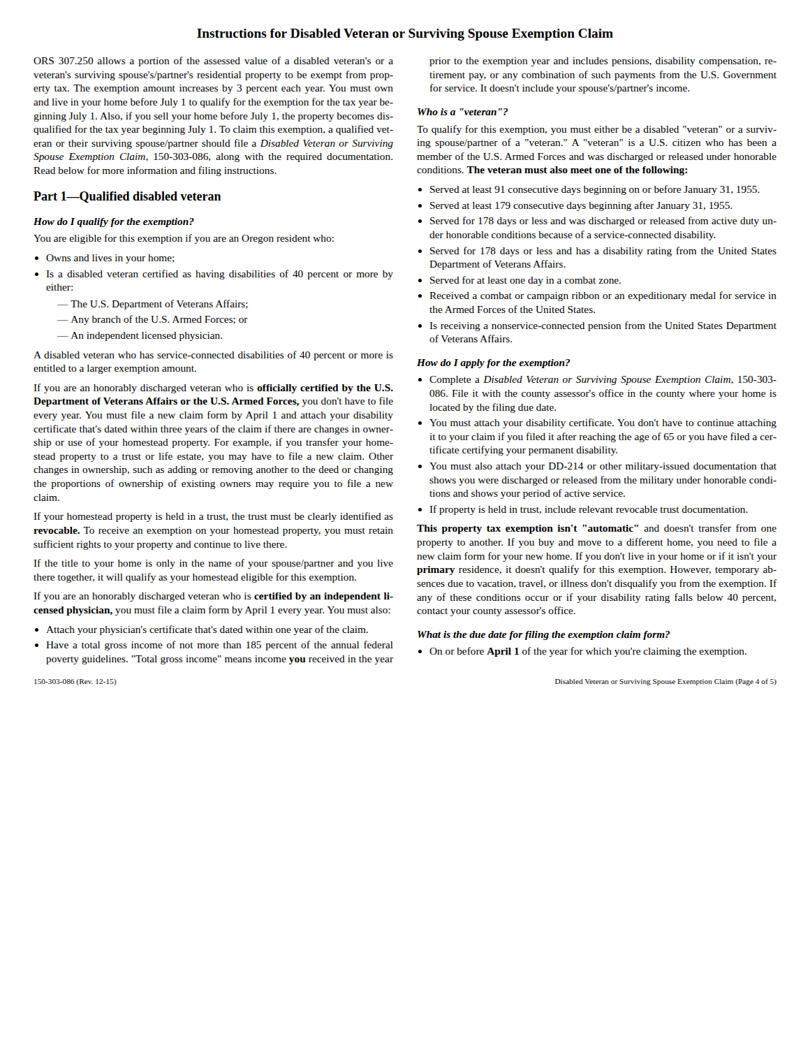Instructions for Disabled Veteran or Surviving Spouse Exemption Claim
ORS 307.250 allows a portion of the assessed value of a disabled veteran's or a veteran's surviving spouse's/partner's residential property to be exempt from property tax. The exemption amount increases by 3 percent each year. You must own and live in your home before July 1 to qualify for the exemption for the tax year beginning July 1. Also, if you sell your home before July 1, the property becomes disqualified for the tax year beginning July 1. To claim this exemption, a qualified veteran or their surviving spouse/partner should file a Disabled Veteran or Surviving Spouse Exemption Claim, 150-303-086, along with the required documentation. Read below for more information and filing instructions.
Part 1—Qualified disabled veteran
How do I qualify for the exemption?
You are eligible for this exemption if you are an Oregon resident who:
Owns and lives in your home;
Is a disabled veteran certified as having disabilities of 40 percent or more by either:
The U.S. Department of Veterans Affairs;
Any branch of the U.S. Armed Forces; or
An independent licensed physician.
A disabled veteran who has service-connected disabilities of 40 percent or more is entitled to a larger exemption amount.
If you are an honorably discharged veteran who is officially certified by the U.S. Department of Veterans Affairs or the U.S. Armed Forces, you don't have to file every year. You must file a new claim form by April 1 and attach your disability certificate that's dated within three years of the claim if there are changes in ownership or use of your homestead property. For example, if you transfer your homestead property to a trust or life estate, you may have to file a new claim. Other changes in ownership, such as adding or removing another to the deed or changing the proportions of ownership of existing owners may require you to file a new claim.
If your homestead property is held in a trust, the trust must be clearly identified as revocable. To receive an exemption on your homestead property, you must retain sufficient rights to your property and continue to live there.
If the title to your home is only in the name of your spouse/partner and you live there together, it will qualify as your homestead eligible for this exemption.
If you are an honorably discharged veteran who is certified by an independent licensed physician, you must file a claim form by April 1 every year. You must also:
Attach your physician's certificate that's dated within one year of the claim.
Have a total gross income of not more than 185 percent of the annual federal poverty guidelines. "Total gross income" means income you received in the year prior to the exemption year and includes pensions, disability compensation, retirement pay, or any combination of such payments from the U.S. Government for service. It doesn't include your spouse's/partner's income.
Who is a "veteran"?
To qualify for this exemption, you must either be a disabled "veteran" or a surviving spouse/partner of a "veteran." A "veteran" is a U.S. citizen who has been a member of the U.S. Armed Forces and was discharged or released under honorable conditions. The veteran must also meet one of the following:
Served at least 91 consecutive days beginning on or before January 31, 1955.
Served at least 179 consecutive days beginning after January 31, 1955.
Served for 178 days or less and was discharged or released from active duty under honorable conditions because of a service-connected disability.
Served for 178 days or less and has a disability rating from the United States Department of Veterans Affairs.
Served for at least one day in a combat zone.
Received a combat or campaign ribbon or an expeditionary medal for service in the Armed Forces of the United States.
Is receiving a nonservice-connected pension from the United States Department of Veterans Affairs.
How do I apply for the exemption?
Complete a Disabled Veteran or Surviving Spouse Exemption Claim, 150-303-086. File it with the county assessor's office in the county where your home is located by the filing due date.
You must attach your disability certificate. You don't have to continue attaching it to your claim if you filed it after reaching the age of 65 or you have filed a certificate certifying your permanent disability.
You must also attach your DD-214 or other military-issued documentation that shows you were discharged or released from the military under honorable conditions and shows your period of active service.
If property is held in trust, include relevant revocable trust documentation.
This property tax exemption isn't "automatic" and doesn't transfer from one property to another. If you buy and move to a different home, you need to file a new claim form for your new home. If you don't live in your home or if it isn't your primary residence, it doesn't qualify for this exemption. However, temporary absences due to vacation, travel, or illness don't disqualify you from the exemption. If any of these conditions occur or if your disability rating falls below 40 percent, contact your county assessor's office.
What is the due date for filing the exemption claim form?
On or before April 1 of the year for which you're claiming the exemption.
150-303-086 (Rev. 12-15) Disabled Veteran or Surviving Spouse Exemption Claim (Page 4 of 5)